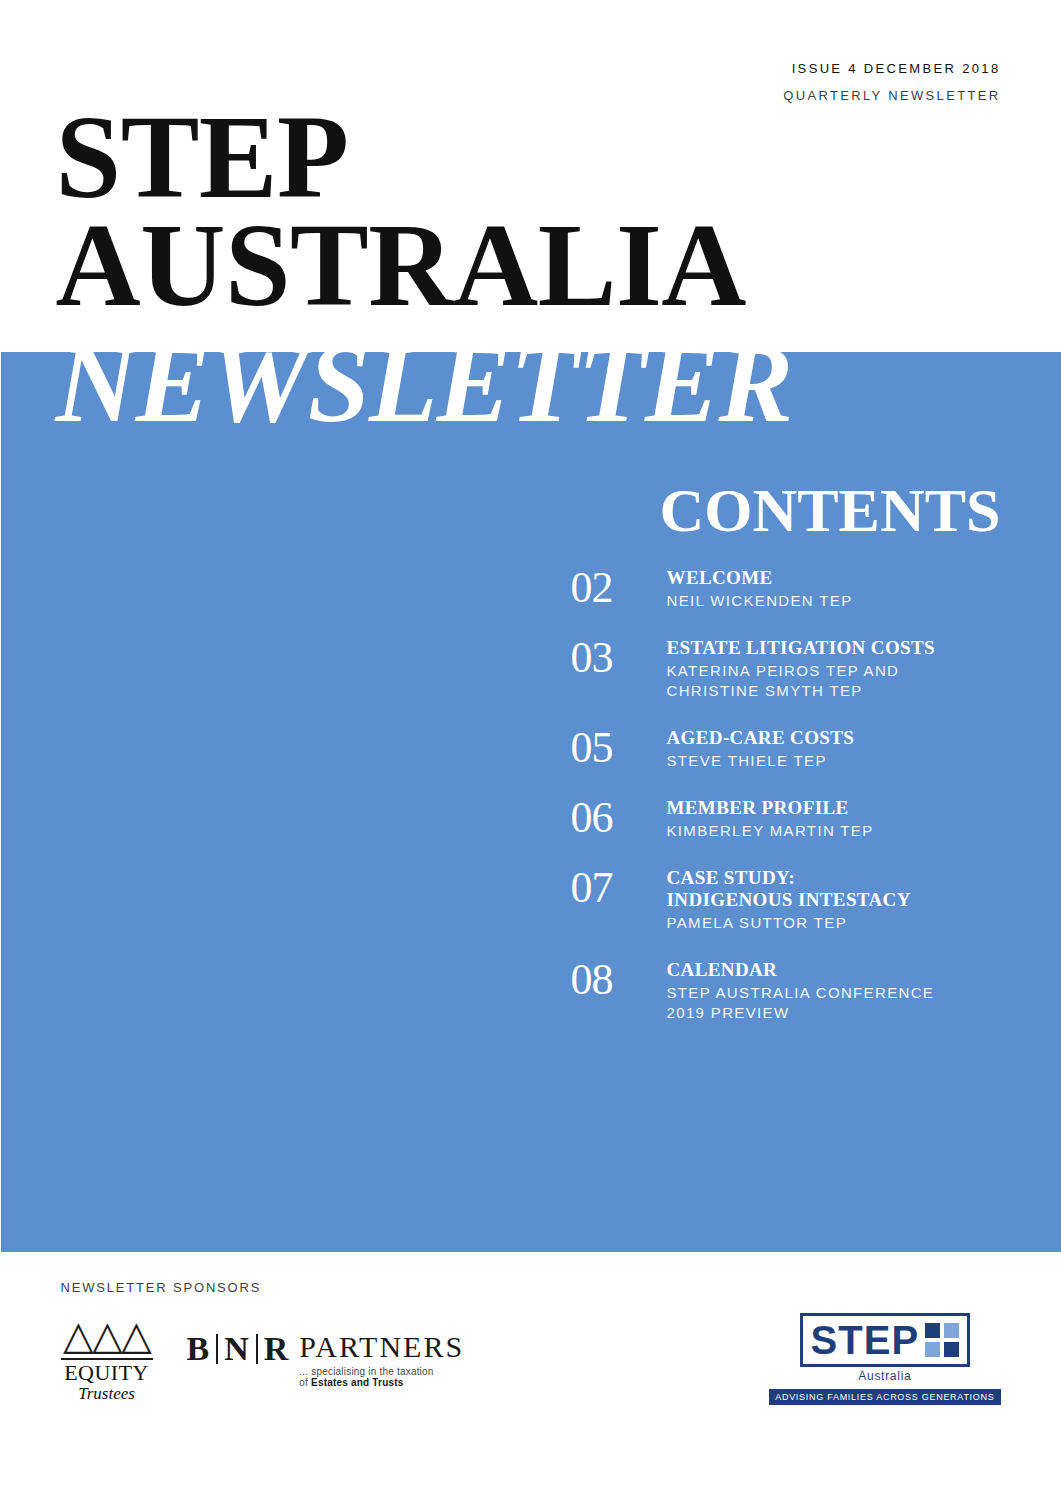ISSUE 4 DECEMBER 2018
QUARTERLY NEWSLETTER
STEPAUSTRALIA
NEWSLETTER
CONTENTS
| 02 | Welcome Neil Wickenden TEP |
| 03 | Estate Litigation Costs Katerina Peiros TEP and Christine Smyth TEP |
| 05 | Aged-Care Costs Steve Thiele TEP |
| 06 | Member Profile Kimberley Martin TEP |
| 07 | Case Study: Indigenous Intestacy Pamela Suttor TEP |
| 08 | Calendar STEP Australia Conference 2019 Preview |
Newsletter Sponsors
△△△
EQUITY
Trustees
B N R
PARTNERS
... specialising in the taxation
of Estates and Trusts
STEP
Australia
ADVISING FAMILIES ACROSS GENERATIONS